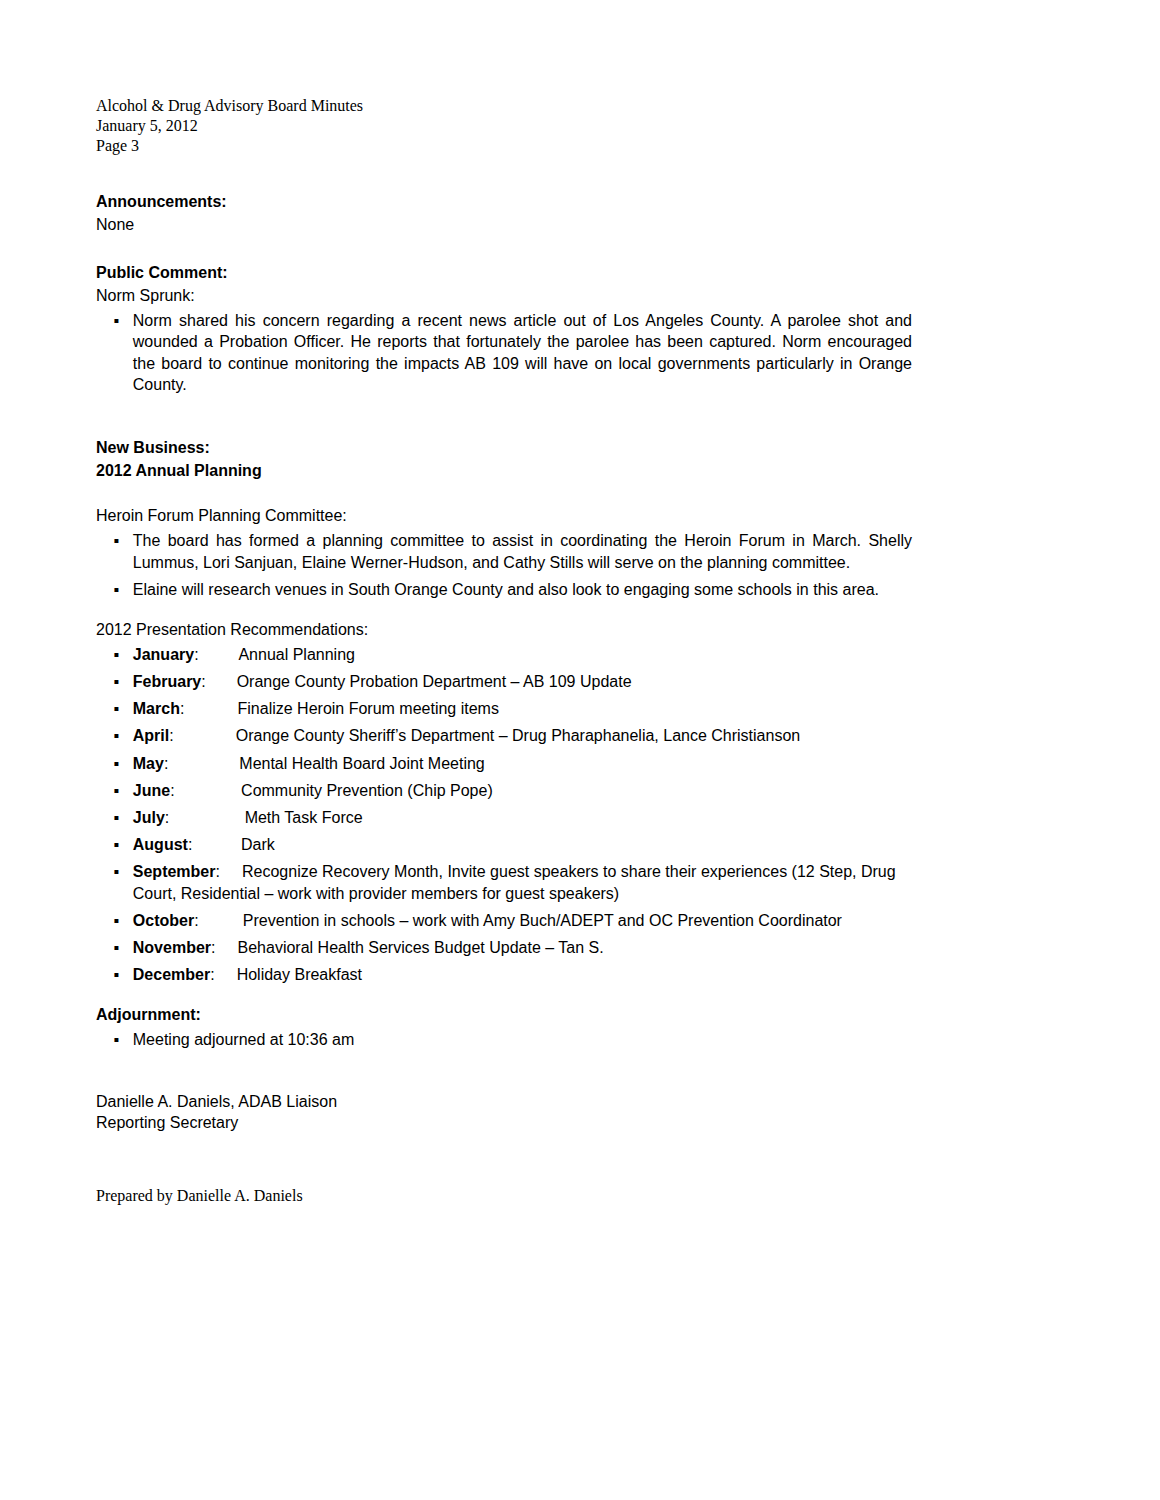Alcohol & Drug Advisory Board Minutes
January 5, 2012
Page 3
Announcements:
None
Public Comment:
Norm Sprunk:
Norm shared his concern regarding a recent news article out of Los Angeles County. A parolee shot and wounded a Probation Officer. He reports that fortunately the parolee has been captured. Norm encouraged the board to continue monitoring the impacts AB 109 will have on local governments particularly in Orange County.
New Business:
2012 Annual Planning
Heroin Forum Planning Committee:
The board has formed a planning committee to assist in coordinating the Heroin Forum in March. Shelly Lummus, Lori Sanjuan, Elaine Werner-Hudson, and Cathy Stills will serve on the planning committee.
Elaine will research venues in South Orange County and also look to engaging some schools in this area.
2012 Presentation Recommendations:
January: Annual Planning
February: Orange County Probation Department – AB 109 Update
March: Finalize Heroin Forum meeting items
April: Orange County Sheriff’s Department – Drug Pharaphanelia, Lance Christianson
May: Mental Health Board Joint Meeting
June: Community Prevention (Chip Pope)
July: Meth Task Force
August: Dark
September: Recognize Recovery Month, Invite guest speakers to share their experiences (12 Step, Drug Court, Residential – work with provider members for guest speakers)
October: Prevention in schools – work with Amy Buch/ADEPT and OC Prevention Coordinator
November: Behavioral Health Services Budget Update – Tan S.
December: Holiday Breakfast
Adjournment:
Meeting adjourned at 10:36 am
Danielle A. Daniels, ADAB Liaison
Reporting Secretary
Prepared by Danielle A. Daniels